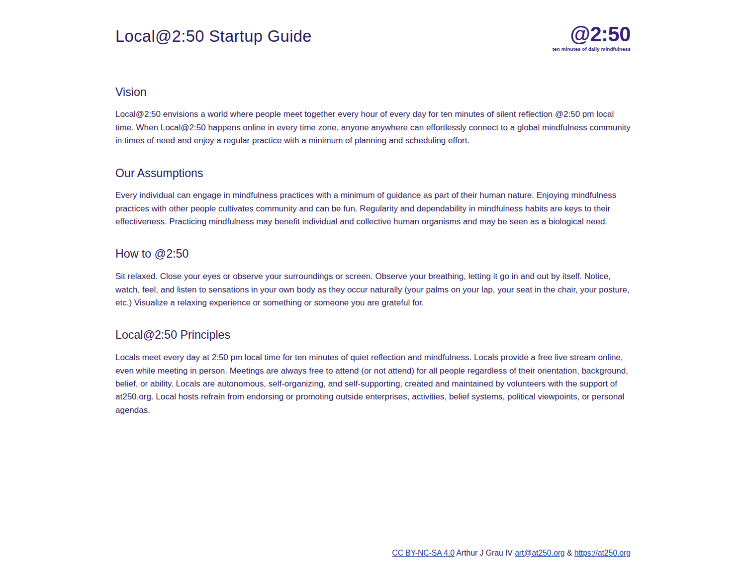Local@2:50 Startup Guide
@2:50 ten minutes of daily mindfulness
Vision
Local@2:50 envisions a world where people meet together every hour of every day for ten minutes of silent reflection @2:50 pm local time. When Local@2:50 happens online in every time zone, anyone anywhere can effortlessly connect to a global mindfulness community in times of need and enjoy a regular practice with a minimum of planning and scheduling effort.
Our Assumptions
Every individual can engage in mindfulness practices with a minimum of guidance as part of their human nature. Enjoying mindfulness practices with other people cultivates community and can be fun. Regularity and dependability in mindfulness habits are keys to their effectiveness. Practicing mindfulness may benefit individual and collective human organisms and may be seen as a biological need.
How to @2:50
Sit relaxed. Close your eyes or observe your surroundings or screen. Observe your breathing, letting it go in and out by itself. Notice, watch, feel, and listen to sensations in your own body as they occur naturally (your palms on your lap, your seat in the chair, your posture, etc.) Visualize a relaxing experience or something or someone you are grateful for.
Local@2:50 Principles
Locals meet every day at 2:50 pm local time for ten minutes of quiet reflection and mindfulness. Locals provide a free live stream online, even while meeting in person. Meetings are always free to attend (or not attend) for all people regardless of their orientation, background, belief, or ability. Locals are autonomous, self-organizing, and self-supporting, created and maintained by volunteers with the support of at250.org. Local hosts refrain from endorsing or promoting outside enterprises, activities, belief systems, political viewpoints, or personal agendas.
CC BY-NC-SA 4.0 Arthur J Grau IV art@at250.org & https://at250.org